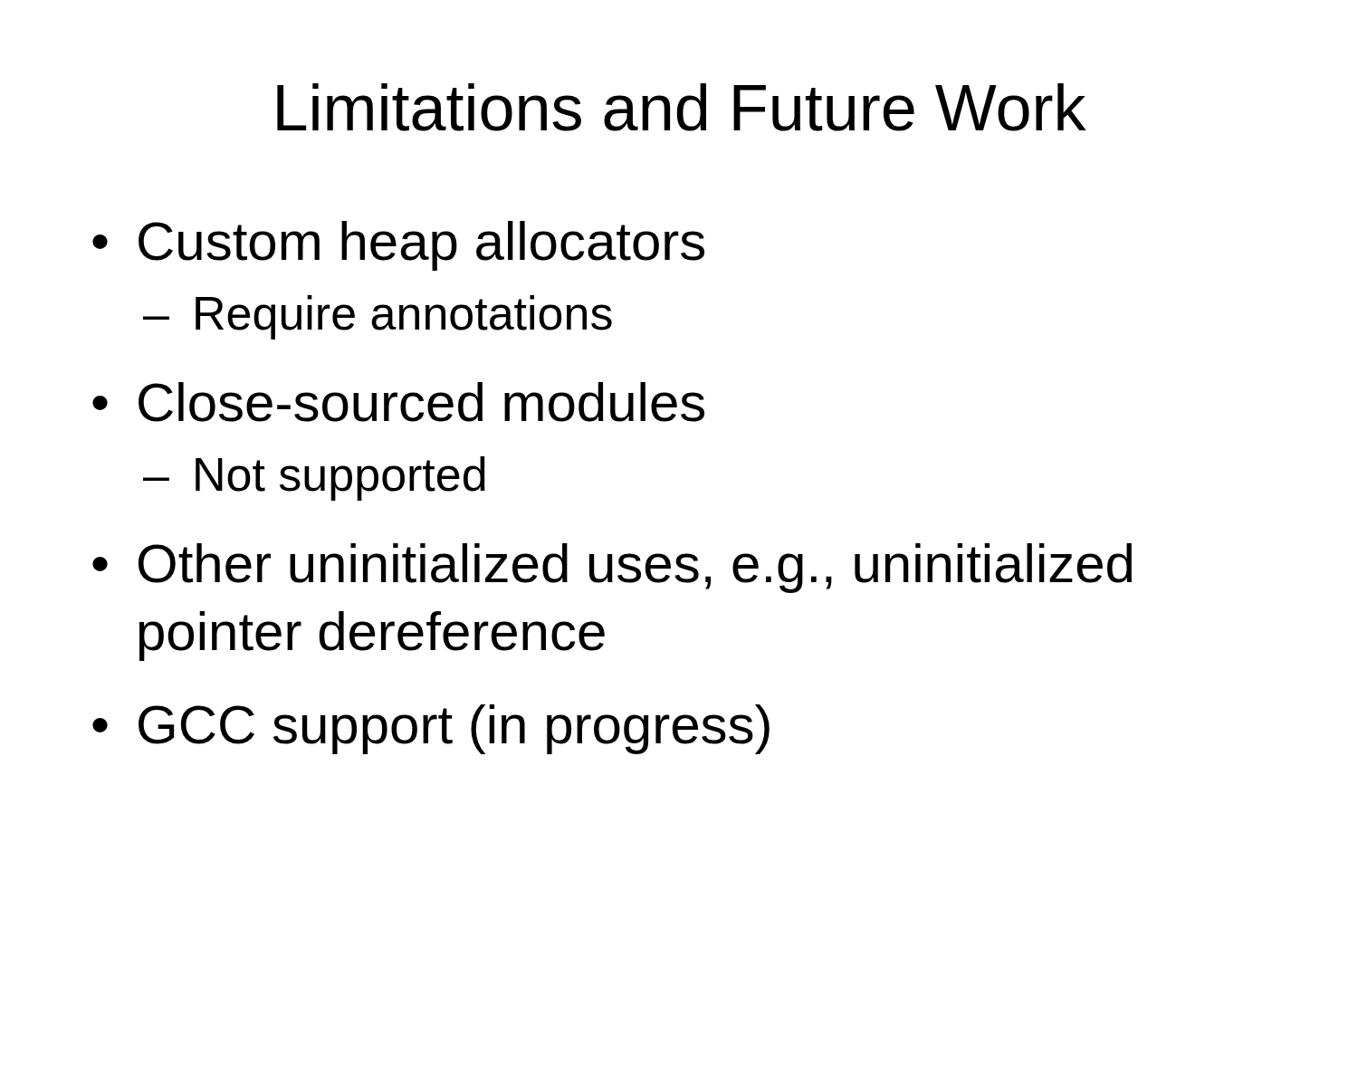Limitations and Future Work
Custom heap allocators
Require annotations
Close-sourced modules
Not supported
Other uninitialized uses, e.g., uninitialized pointer dereference
GCC support (in progress)